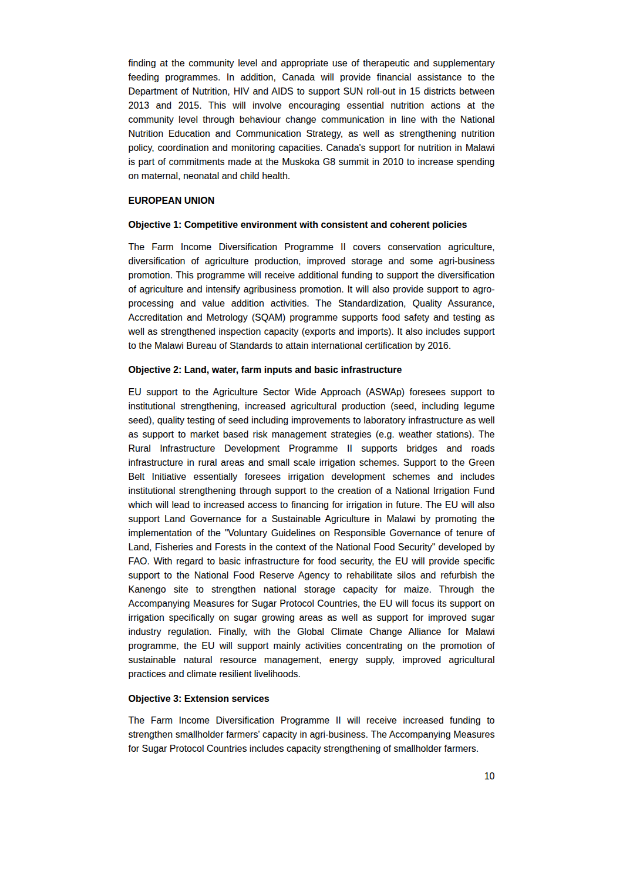finding at the community level and appropriate use of therapeutic and supplementary feeding programmes. In addition, Canada will provide financial assistance to the Department of Nutrition, HIV and AIDS to support SUN roll-out in 15 districts between 2013 and 2015. This will involve encouraging essential nutrition actions at the community level through behaviour change communication in line with the National Nutrition Education and Communication Strategy, as well as strengthening nutrition policy, coordination and monitoring capacities. Canada's support for nutrition in Malawi is part of commitments made at the Muskoka G8 summit in 2010 to increase spending on maternal, neonatal and child health.
EUROPEAN UNION
Objective 1: Competitive environment with consistent and coherent policies
The Farm Income Diversification Programme II covers conservation agriculture, diversification of agriculture production, improved storage and some agri-business promotion. This programme will receive additional funding to support the diversification of agriculture and intensify agribusiness promotion. It will also provide support to agro-processing and value addition activities. The Standardization, Quality Assurance, Accreditation and Metrology (SQAM) programme supports food safety and testing as well as strengthened inspection capacity (exports and imports). It also includes support to the Malawi Bureau of Standards to attain international certification by 2016.
Objective 2: Land, water, farm inputs and basic infrastructure
EU support to the Agriculture Sector Wide Approach (ASWAp) foresees support to institutional strengthening, increased agricultural production (seed, including legume seed), quality testing of seed including improvements to laboratory infrastructure as well as support to market based risk management strategies (e.g. weather stations). The Rural Infrastructure Development Programme II supports bridges and roads infrastructure in rural areas and small scale irrigation schemes. Support to the Green Belt Initiative essentially foresees irrigation development schemes and includes institutional strengthening through support to the creation of a National Irrigation Fund which will lead to increased access to financing for irrigation in future. The EU will also support Land Governance for a Sustainable Agriculture in Malawi by promoting the implementation of the "Voluntary Guidelines on Responsible Governance of tenure of Land, Fisheries and Forests in the context of the National Food Security" developed by FAO. With regard to basic infrastructure for food security, the EU will provide specific support to the National Food Reserve Agency to rehabilitate silos and refurbish the Kanengo site to strengthen national storage capacity for maize. Through the Accompanying Measures for Sugar Protocol Countries, the EU will focus its support on irrigation specifically on sugar growing areas as well as support for improved sugar industry regulation. Finally, with the Global Climate Change Alliance for Malawi programme, the EU will support mainly activities concentrating on the promotion of sustainable natural resource management, energy supply, improved agricultural practices and climate resilient livelihoods.
Objective 3: Extension services
The Farm Income Diversification Programme II will receive increased funding to strengthen smallholder farmers' capacity in agri-business. The Accompanying Measures for Sugar Protocol Countries includes capacity strengthening of smallholder farmers.
10